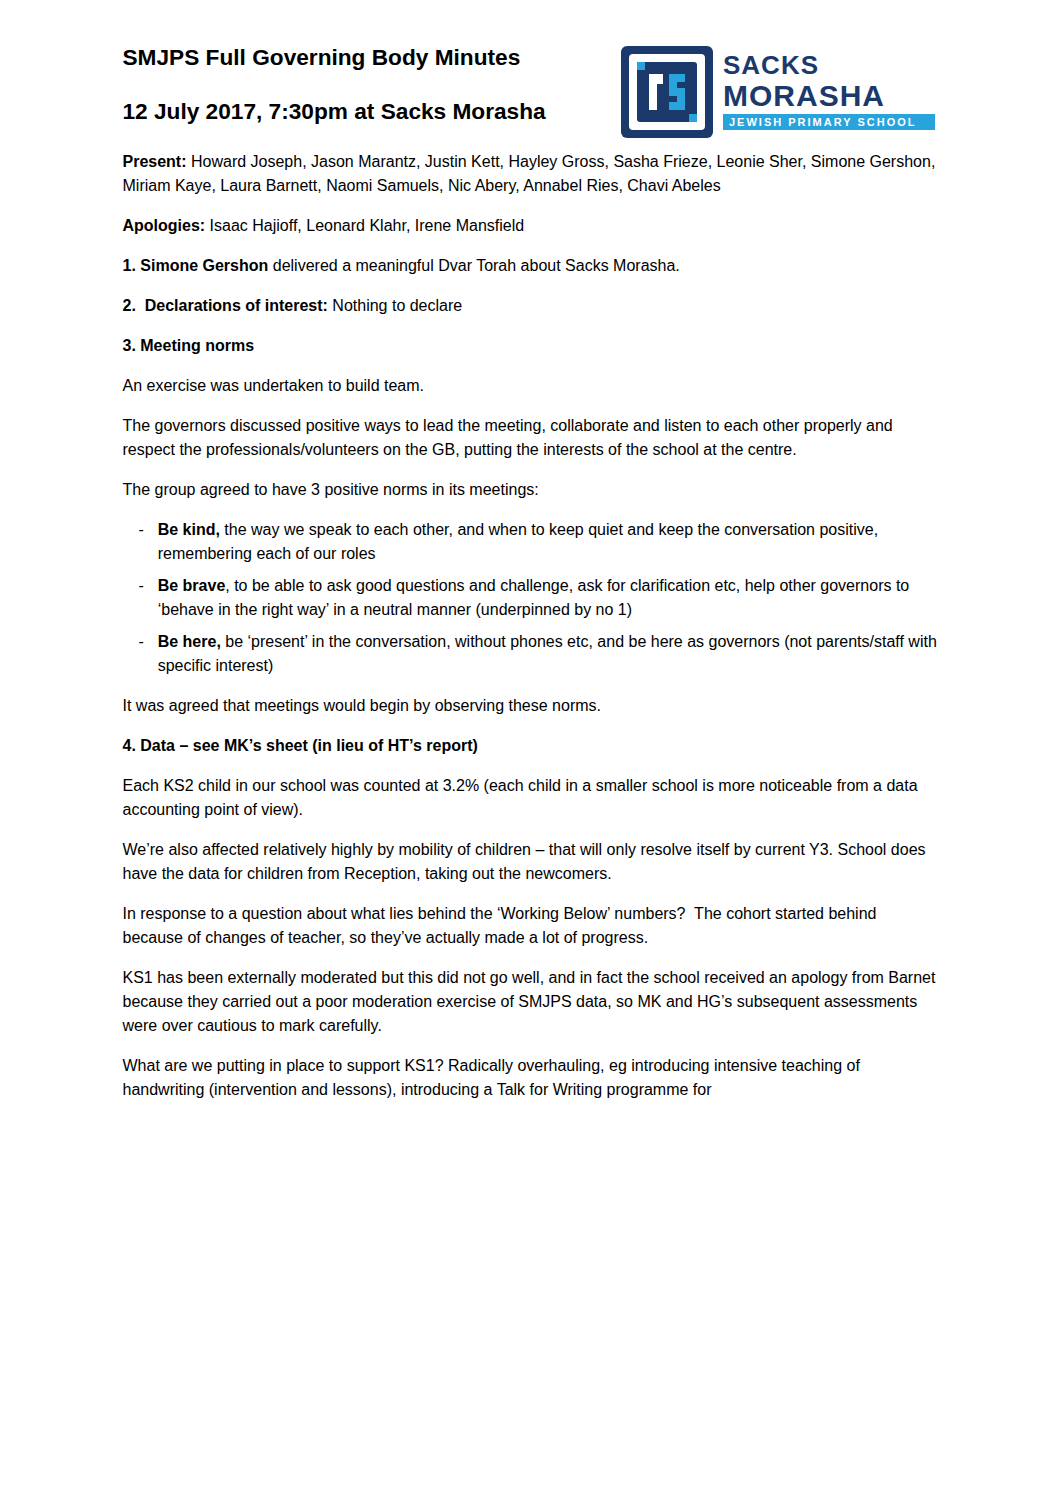Sacks Morasha Jewish Primary School SACKS MORASHA JEWISH PRIMARY SCHOOL
SMJPS Full Governing Body Minutes
12 July 2017, 7:30pm at Sacks Morasha
Present: Howard Joseph, Jason Marantz, Justin Kett, Hayley Gross, Sasha Frieze, Leonie Sher, Simone Gershon, Miriam Kaye, Laura Barnett, Naomi Samuels, Nic Abery, Annabel Ries, Chavi Abeles
Apologies: Isaac Hajioff, Leonard Klahr, Irene Mansfield
1. Simone Gershon delivered a meaningful Dvar Torah about Sacks Morasha.
2. Declarations of interest: Nothing to declare
3. Meeting norms
An exercise was undertaken to build team.
The governors discussed positive ways to lead the meeting, collaborate and listen to each other properly and respect the professionals/volunteers on the GB, putting the interests of the school at the centre.
The group agreed to have 3 positive norms in its meetings:
Be kind, the way we speak to each other, and when to keep quiet and keep the conversation positive, remembering each of our roles
Be brave, to be able to ask good questions and challenge, ask for clarification etc, help other governors to ‘behave in the right way’ in a neutral manner (underpinned by no 1)
Be here, be ‘present’ in the conversation, without phones etc, and be here as governors (not parents/staff with specific interest)
It was agreed that meetings would begin by observing these norms.
4. Data – see MK’s sheet (in lieu of HT’s report)
Each KS2 child in our school was counted at 3.2% (each child in a smaller school is more noticeable from a data accounting point of view).
We’re also affected relatively highly by mobility of children – that will only resolve itself by current Y3. School does have the data for children from Reception, taking out the newcomers.
In response to a question about what lies behind the ‘Working Below’ numbers? The cohort started behind because of changes of teacher, so they’ve actually made a lot of progress.
KS1 has been externally moderated but this did not go well, and in fact the school received an apology from Barnet because they carried out a poor moderation exercise of SMJPS data, so MK and HG’s subsequent assessments were over cautious to mark carefully.
What are we putting in place to support KS1? Radically overhauling, eg introducing intensive teaching of handwriting (intervention and lessons), introducing a Talk for Writing programme for